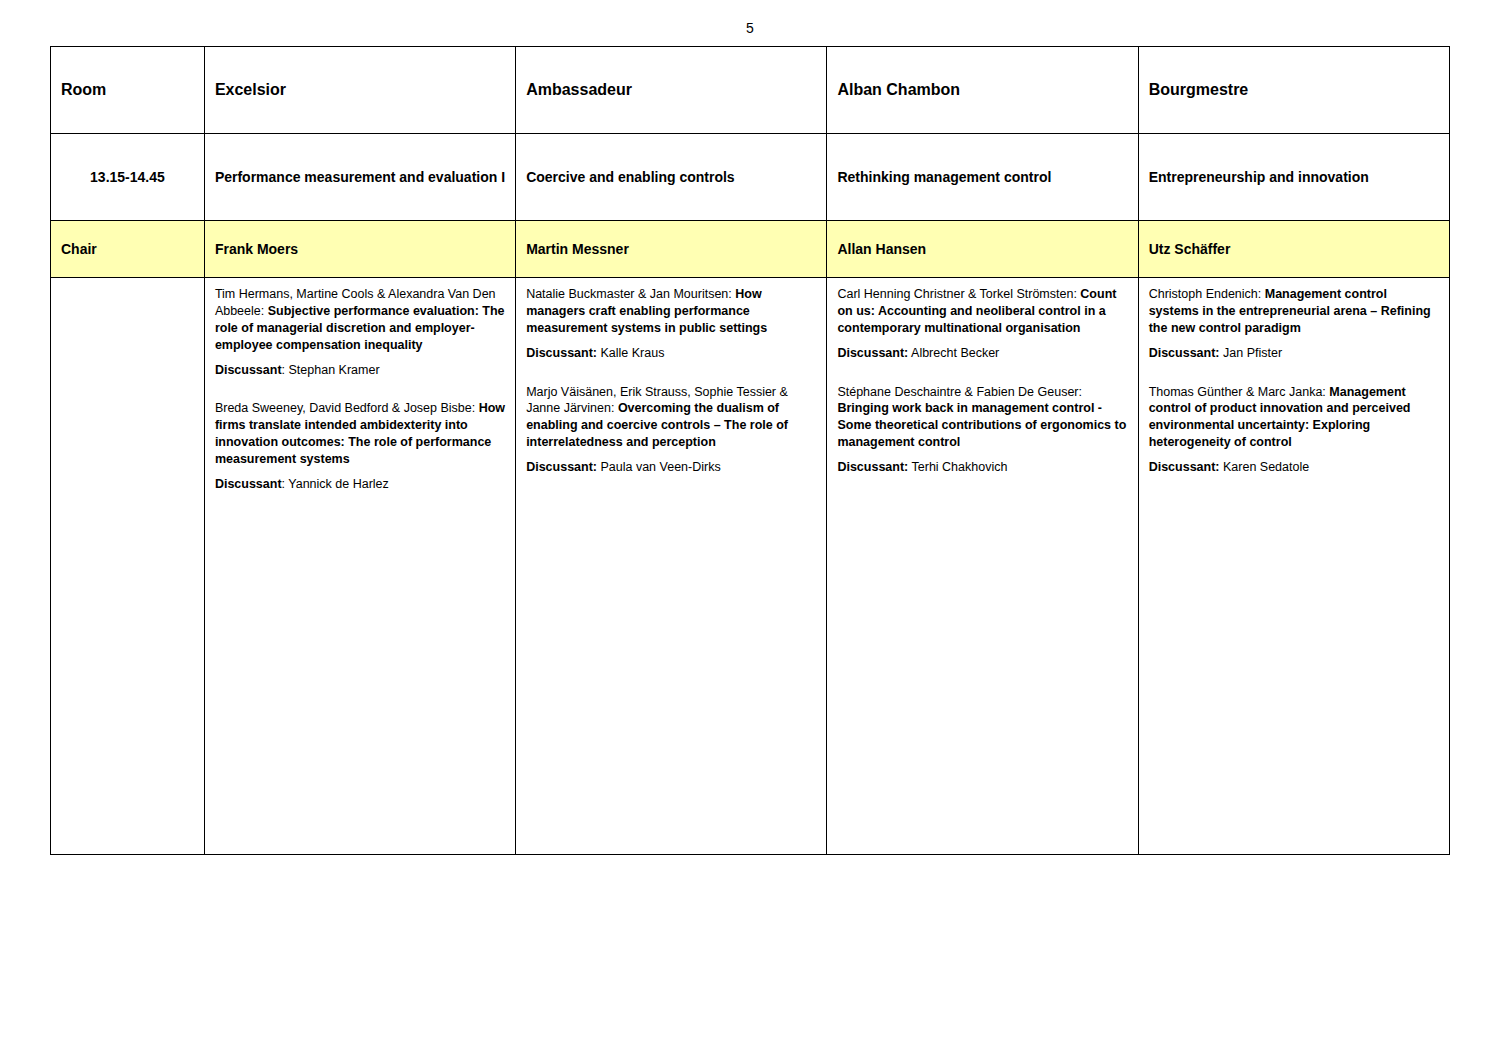5
| Room | Excelsior | Ambassadeur | Alban Chambon | Bourgmestre |
| 13.15-14.45 | Performance measurement and evaluation I | Coercive and enabling controls | Rethinking management control | Entrepreneurship and innovation |
| Chair | Frank Moers | Martin Messner | Allan Hansen | Utz Schäffer |
| | Tim Hermans, Martine Cools & Alexandra Van Den Abbeele: Subjective performance evaluation: The role of managerial discretion and employer-employee compensation inequality Discussant : Stephan Kramer Breda Sweeney, David Bedford & Josep Bisbe: How firms translate intended ambidexterity into innovation outcomes: The role of performance measurement systems Discussant : Yannick de Harlez | Natalie Buckmaster & Jan Mouritsen: How managers craft enabling performance measurement systems in public settings Discussant: Kalle Kraus Marjo Väisänen, Erik Strauss, Sophie Tessier & Janne Järvinen: Overcoming the dualism of enabling and coercive controls – The role of interrelatedness and perception Discussant: Paula van Veen-Dirks | Carl Henning Christner & Torkel Strömsten: Count on us: Accounting and neoliberal control in a contemporary multinational organisation Discussant: Albrecht Becker Stéphane Deschaintre & Fabien De Geuser: Bringing work back in management control - Some theoretical contributions of ergonomics to management control Discussant: Terhi Chakhovich | Christoph Endenich: Management control systems in the entrepreneurial arena – Refining the new control paradigm Discussant: Jan Pfister Thomas Günther & Marc Janka: Management control of product innovation and perceived environmental uncertainty: Exploring heterogeneity of control Discussant: Karen Sedatole |